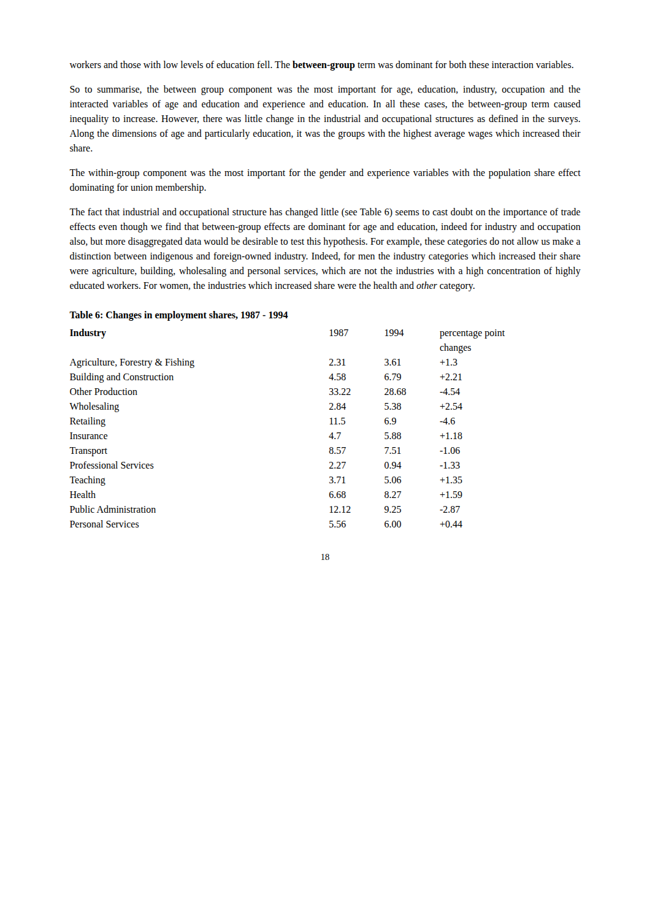workers and those with low levels of education fell. The between-group term was dominant for both these interaction variables.
So to summarise, the between group component was the most important for age, education, industry, occupation and the interacted variables of age and education and experience and education. In all these cases, the between-group term caused inequality to increase. However, there was little change in the industrial and occupational structures as defined in the surveys. Along the dimensions of age and particularly education, it was the groups with the highest average wages which increased their share.
The within-group component was the most important for the gender and experience variables with the population share effect dominating for union membership.
The fact that industrial and occupational structure has changed little (see Table 6) seems to cast doubt on the importance of trade effects even though we find that between-group effects are dominant for age and education, indeed for industry and occupation also, but more disaggregated data would be desirable to test this hypothesis. For example, these categories do not allow us make a distinction between indigenous and foreign-owned industry. Indeed, for men the industry categories which increased their share were agriculture, building, wholesaling and personal services, which are not the industries with a high concentration of highly educated workers. For women, the industries which increased share were the health and other category.
Table 6: Changes in employment shares, 1987 - 1994
| Industry | 1987 | 1994 | percentage point changes |
| --- | --- | --- | --- |
| Agriculture, Forestry & Fishing | 2.31 | 3.61 | +1.3 |
| Building and Construction | 4.58 | 6.79 | +2.21 |
| Other Production | 33.22 | 28.68 | -4.54 |
| Wholesaling | 2.84 | 5.38 | +2.54 |
| Retailing | 11.5 | 6.9 | -4.6 |
| Insurance | 4.7 | 5.88 | +1.18 |
| Transport | 8.57 | 7.51 | -1.06 |
| Professional Services | 2.27 | 0.94 | -1.33 |
| Teaching | 3.71 | 5.06 | +1.35 |
| Health | 6.68 | 8.27 | +1.59 |
| Public Administration | 12.12 | 9.25 | -2.87 |
| Personal Services | 5.56 | 6.00 | +0.44 |
18